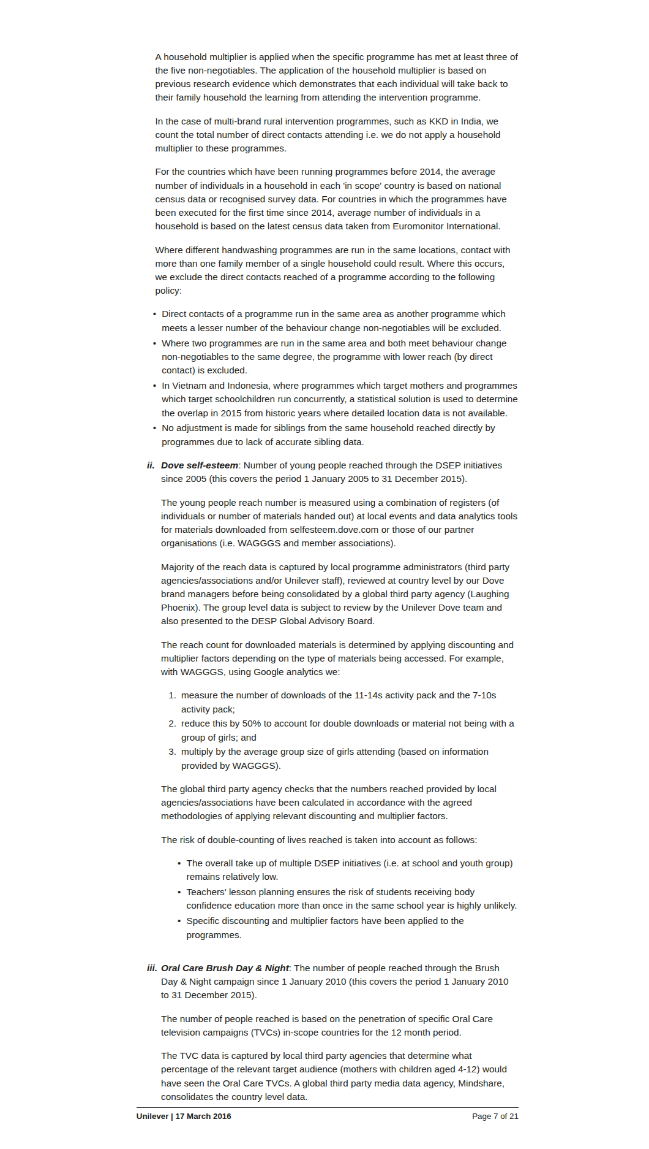A household multiplier is applied when the specific programme has met at least three of the five non-negotiables. The application of the household multiplier is based on previous research evidence which demonstrates that each individual will take back to their family household the learning from attending the intervention programme.
In the case of multi-brand rural intervention programmes, such as KKD in India, we count the total number of direct contacts attending i.e. we do not apply a household multiplier to these programmes.
For the countries which have been running programmes before 2014, the average number of individuals in a household in each 'in scope' country is based on national census data or recognised survey data. For countries in which the programmes have been executed for the first time since 2014, average number of individuals in a household is based on the latest census data taken from Euromonitor International.
Where different handwashing programmes are run in the same locations, contact with more than one family member of a single household could result. Where this occurs, we exclude the direct contacts reached of a programme according to the following policy:
Direct contacts of a programme run in the same area as another programme which meets a lesser number of the behaviour change non-negotiables will be excluded.
Where two programmes are run in the same area and both meet behaviour change non-negotiables to the same degree, the programme with lower reach (by direct contact) is excluded.
In Vietnam and Indonesia, where programmes which target mothers and programmes which target schoolchildren run concurrently, a statistical solution is used to determine the overlap in 2015 from historic years where detailed location data is not available.
No adjustment is made for siblings from the same household reached directly by programmes due to lack of accurate sibling data.
ii.
Dove self-esteem: Number of young people reached through the DSEP initiatives since 2005 (this covers the period 1 January 2005 to 31 December 2015).
The young people reach number is measured using a combination of registers (of individuals or number of materials handed out) at local events and data analytics tools for materials downloaded from selfesteem.dove.com or those of our partner organisations (i.e. WAGGGS and member associations).
Majority of the reach data is captured by local programme administrators (third party agencies/associations and/or Unilever staff), reviewed at country level by our Dove brand managers before being consolidated by a global third party agency (Laughing Phoenix). The group level data is subject to review by the Unilever Dove team and also presented to the DESP Global Advisory Board.
The reach count for downloaded materials is determined by applying discounting and multiplier factors depending on the type of materials being accessed. For example, with WAGGGS, using Google analytics we:
measure the number of downloads of the 11-14s activity pack and the 7-10s activity pack;
reduce this by 50% to account for double downloads or material not being with a group of girls; and
multiply by the average group size of girls attending (based on information provided by WAGGGS).
The global third party agency checks that the numbers reached provided by local agencies/associations have been calculated in accordance with the agreed methodologies of applying relevant discounting and multiplier factors.
The risk of double-counting of lives reached is taken into account as follows:
The overall take up of multiple DSEP initiatives (i.e. at school and youth group) remains relatively low.
Teachers' lesson planning ensures the risk of students receiving body confidence education more than once in the same school year is highly unlikely.
Specific discounting and multiplier factors have been applied to the programmes.
iii.
Oral Care Brush Day & Night: The number of people reached through the Brush Day & Night campaign since 1 January 2010 (this covers the period 1 January 2010 to 31 December 2015).
The number of people reached is based on the penetration of specific Oral Care television campaigns (TVCs) in-scope countries for the 12 month period.
The TVC data is captured by local third party agencies that determine what percentage of the relevant target audience (mothers with children aged 4-12) would have seen the Oral Care TVCs. A global third party media data agency, Mindshare, consolidates the country level data.
Unilever | 17 March 2016 Page 7 of 21